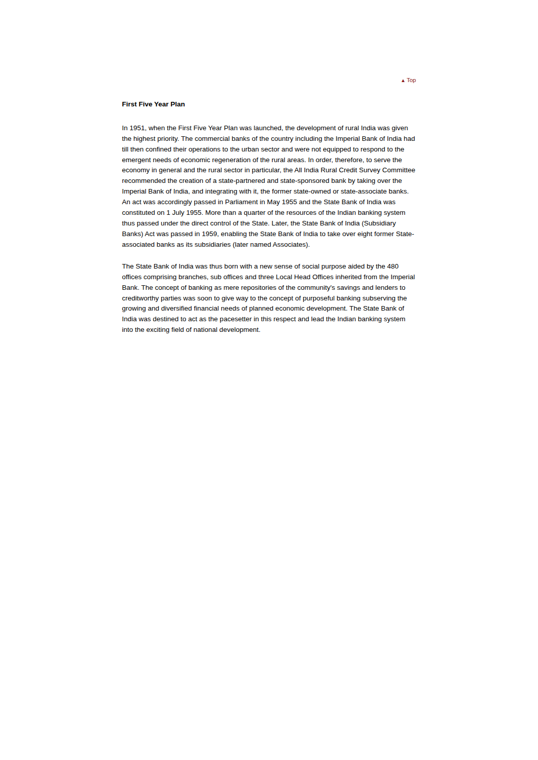▲Top
First Five Year Plan
In 1951, when the First Five Year Plan was launched, the development of rural India was given the highest priority. The commercial banks of the country including the Imperial Bank of India had till then confined their operations to the urban sector and were not equipped to respond to the emergent needs of economic regeneration of the rural areas. In order, therefore, to serve the economy in general and the rural sector in particular, the All India Rural Credit Survey Committee recommended the creation of a state-partnered and state-sponsored bank by taking over the Imperial Bank of India, and integrating with it, the former state-owned or state-associate banks. An act was accordingly passed in Parliament in May 1955 and the State Bank of India was constituted on 1 July 1955. More than a quarter of the resources of the Indian banking system thus passed under the direct control of the State. Later, the State Bank of India (Subsidiary Banks) Act was passed in 1959, enabling the State Bank of India to take over eight former State-associated banks as its subsidiaries (later named Associates).
The State Bank of India was thus born with a new sense of social purpose aided by the 480 offices comprising branches, sub offices and three Local Head Offices inherited from the Imperial Bank. The concept of banking as mere repositories of the community's savings and lenders to creditworthy parties was soon to give way to the concept of purposeful banking subserving the growing and diversified financial needs of planned economic development. The State Bank of India was destined to act as the pacesetter in this respect and lead the Indian banking system into the exciting field of national development.